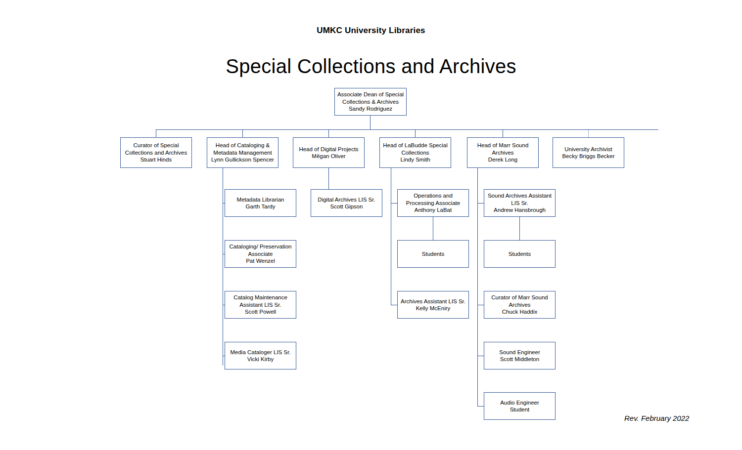UMKC University Libraries
Special Collections and Archives
Associate Dean of Special Collections & Archives
Sandy Rodriguez
Curator of Special Collections and Archives
Stuart Hinds
Head of Cataloging & Metadata Management
Lynn Gullickson Spencer
Head of Digital Projects
Mēgan Oliver
Head of LaBudde Special Collections
Lindy Smith
Head of Marr Sound Archives
Derek Long
University Archivist
Becky Briggs Becker
Metadata Librarian
Garth Tardy
Cataloging/ Preservation Associate
Pat Wenzel
Catalog Maintenance Assistant LIS Sr.
Scott Powell
Media Cataloger LIS Sr.
Vicki Kirby
Digital Archives LIS Sr.
Scott Gipson
Operations and Processing Associate
Anthony LaBat
Students
Archives Assistant LIS Sr.
Kelly McEniry
Sound Archives Assistant LIS Sr.
Andrew Hansbrough
Students
Curator of Marr Sound Archives
Chuck Haddix
Sound Engineer
Scott Middleton
Audio Engineer
Student
Rev. February 2022